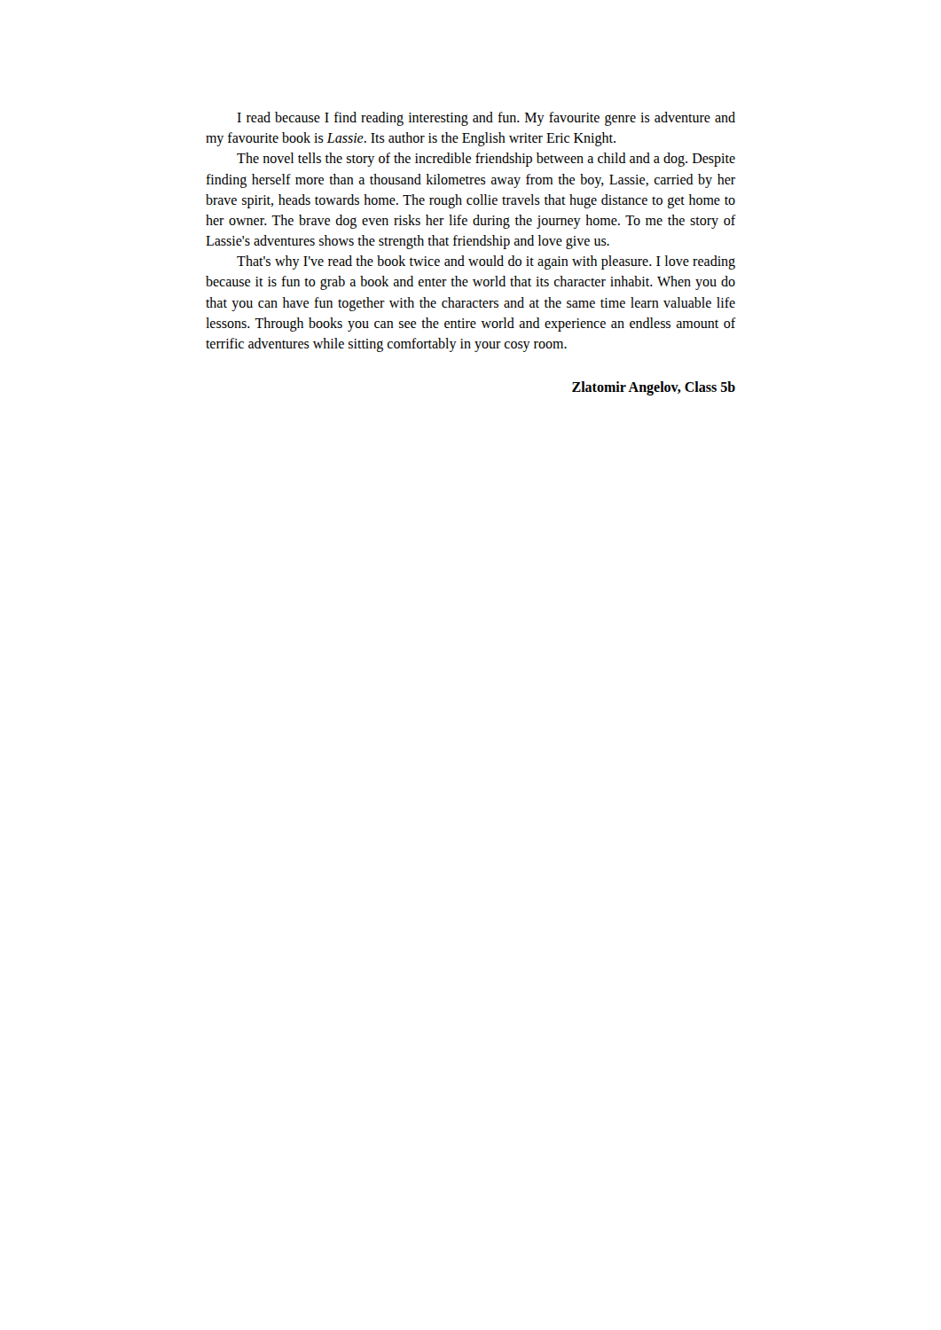I read because I find reading interesting and fun. My favourite genre is adventure and my favourite book is Lassie. Its author is the English writer Eric Knight.
The novel tells the story of the incredible friendship between a child and a dog. Despite finding herself more than a thousand kilometres away from the boy, Lassie, carried by her brave spirit, heads towards home. The rough collie travels that huge distance to get home to her owner. The brave dog even risks her life during the journey home. To me the story of Lassie's adventures shows the strength that friendship and love give us.
That's why I've read the book twice and would do it again with pleasure. I love reading because it is fun to grab a book and enter the world that its character inhabit. When you do that you can have fun together with the characters and at the same time learn valuable life lessons. Through books you can see the entire world and experience an endless amount of terrific adventures while sitting comfortably in your cosy room.
Zlatomir Angelov, Class 5b